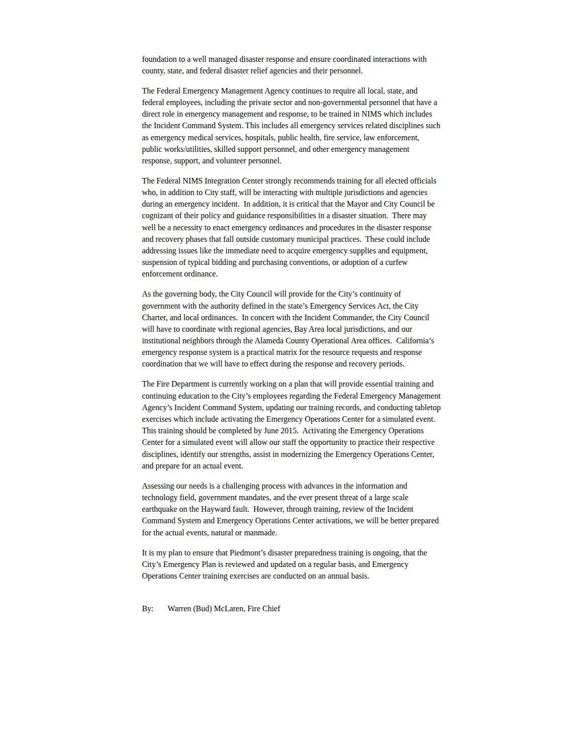foundation to a well managed disaster response and ensure coordinated interactions with county, state, and federal disaster relief agencies and their personnel.
The Federal Emergency Management Agency continues to require all local, state, and federal employees, including the private sector and non-governmental personnel that have a direct role in emergency management and response, to be trained in NIMS which includes the Incident Command System. This includes all emergency services related disciplines such as emergency medical services, hospitals, public health, fire service, law enforcement, public works/utilities, skilled support personnel, and other emergency management response, support, and volunteer personnel.
The Federal NIMS Integration Center strongly recommends training for all elected officials who, in addition to City staff, will be interacting with multiple jurisdictions and agencies during an emergency incident. In addition, it is critical that the Mayor and City Council be cognizant of their policy and guidance responsibilities in a disaster situation. There may well be a necessity to enact emergency ordinances and procedures in the disaster response and recovery phases that fall outside customary municipal practices. These could include addressing issues like the immediate need to acquire emergency supplies and equipment, suspension of typical bidding and purchasing conventions, or adoption of a curfew enforcement ordinance.
As the governing body, the City Council will provide for the City’s continuity of government with the authority defined in the state’s Emergency Services Act, the City Charter, and local ordinances. In concert with the Incident Commander, the City Council will have to coordinate with regional agencies, Bay Area local jurisdictions, and our institutional neighbors through the Alameda County Operational Area offices. California’s emergency response system is a practical matrix for the resource requests and response coordination that we will have to effect during the response and recovery periods.
The Fire Department is currently working on a plan that will provide essential training and continuing education to the City’s employees regarding the Federal Emergency Management Agency’s Incident Command System, updating our training records, and conducting tabletop exercises which include activating the Emergency Operations Center for a simulated event. This training should be completed by June 2015. Activating the Emergency Operations Center for a simulated event will allow our staff the opportunity to practice their respective disciplines, identify our strengths, assist in modernizing the Emergency Operations Center, and prepare for an actual event.
Assessing our needs is a challenging process with advances in the information and technology field, government mandates, and the ever present threat of a large scale earthquake on the Hayward fault. However, through training, review of the Incident Command System and Emergency Operations Center activations, we will be better prepared for the actual events, natural or manmade.
It is my plan to ensure that Piedmont’s disaster preparedness training is ongoing, that the City’s Emergency Plan is reviewed and updated on a regular basis, and Emergency Operations Center training exercises are conducted on an annual basis.
By: Warren (Bud) McLaren, Fire Chief